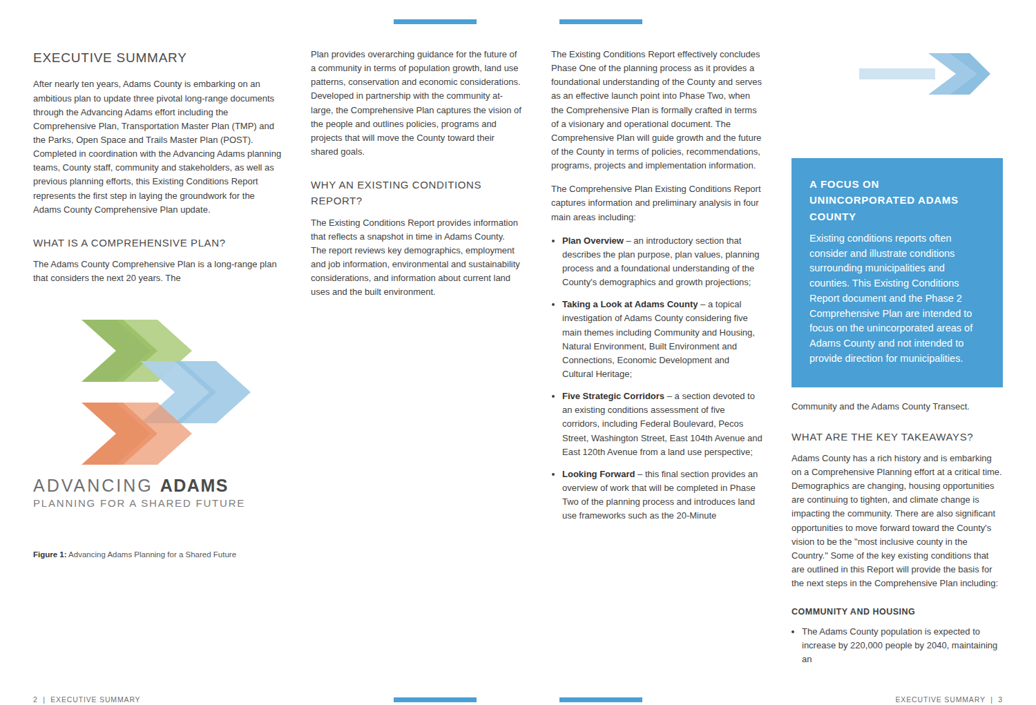Executive Summary
After nearly ten years, Adams County is embarking on an ambitious plan to update three pivotal long-range documents through the Advancing Adams effort including the Comprehensive Plan, Transportation Master Plan (TMP) and the Parks, Open Space and Trails Master Plan (POST). Completed in coordination with the Advancing Adams planning teams, County staff, community and stakeholders, as well as previous planning efforts, this Existing Conditions Report represents the first step in laying the groundwork for the Adams County Comprehensive Plan update.
What is a Comprehensive Plan?
The Adams County Comprehensive Plan is a long-range plan that considers the next 20 years. The
ADVANCING ADAMS
PLANNING FOR A SHARED FUTURE
Figure 1: Advancing Adams Planning for a Shared Future
Plan provides overarching guidance for the future of a community in terms of population growth, land use patterns, conservation and economic considerations. Developed in partnership with the community at-large, the Comprehensive Plan captures the vision of the people and outlines policies, programs and projects that will move the County toward their shared goals.
Why an Existing Conditions Report?
The Existing Conditions Report provides information that reflects a snapshot in time in Adams County. The report reviews key demographics, employment and job information, environmental and sustainability considerations, and information about current land uses and the built environment.
The Existing Conditions Report effectively concludes Phase One of the planning process as it provides a foundational understanding of the County and serves as an effective launch point into Phase Two, when the Comprehensive Plan is formally crafted in terms of a visionary and operational document. The Comprehensive Plan will guide growth and the future of the County in terms of policies, recommendations, programs, projects and implementation information.
The Comprehensive Plan Existing Conditions Report captures information and preliminary analysis in four main areas including:
Plan Overview – an introductory section that describes the plan purpose, plan values, planning process and a foundational understanding of the County's demographics and growth projections;
Taking a Look at Adams County – a topical investigation of Adams County considering five main themes including Community and Housing, Natural Environment, Built Environment and Connections, Economic Development and Cultural Heritage;
Five Strategic Corridors – a section devoted to an existing conditions assessment of five corridors, including Federal Boulevard, Pecos Street, Washington Street, East 104th Avenue and East 120th Avenue from a land use perspective;
Looking Forward – this final section provides an overview of work that will be completed in Phase Two of the planning process and introduces land use frameworks such as the 20-Minute
A Focus on Unincorporated Adams County
Existing conditions reports often consider and illustrate conditions surrounding municipalities and counties. This Existing Conditions Report document and the Phase 2 Comprehensive Plan are intended to focus on the unincorporated areas of Adams County and not intended to provide direction for municipalities.
Community and the Adams County Transect.
What are the Key Takeaways?
Adams County has a rich history and is embarking on a Comprehensive Planning effort at a critical time. Demographics are changing, housing opportunities are continuing to tighten, and climate change is impacting the community. There are also significant opportunities to move forward toward the County's vision to be the "most inclusive county in the Country." Some of the key existing conditions that are outlined in this Report will provide the basis for the next steps in the Comprehensive Plan including:
Community and Housing
The Adams County population is expected to increase by 220,000 people by 2040, maintaining an
2 | EXECUTIVE SUMMARY
EXECUTIVE SUMMARY | 3